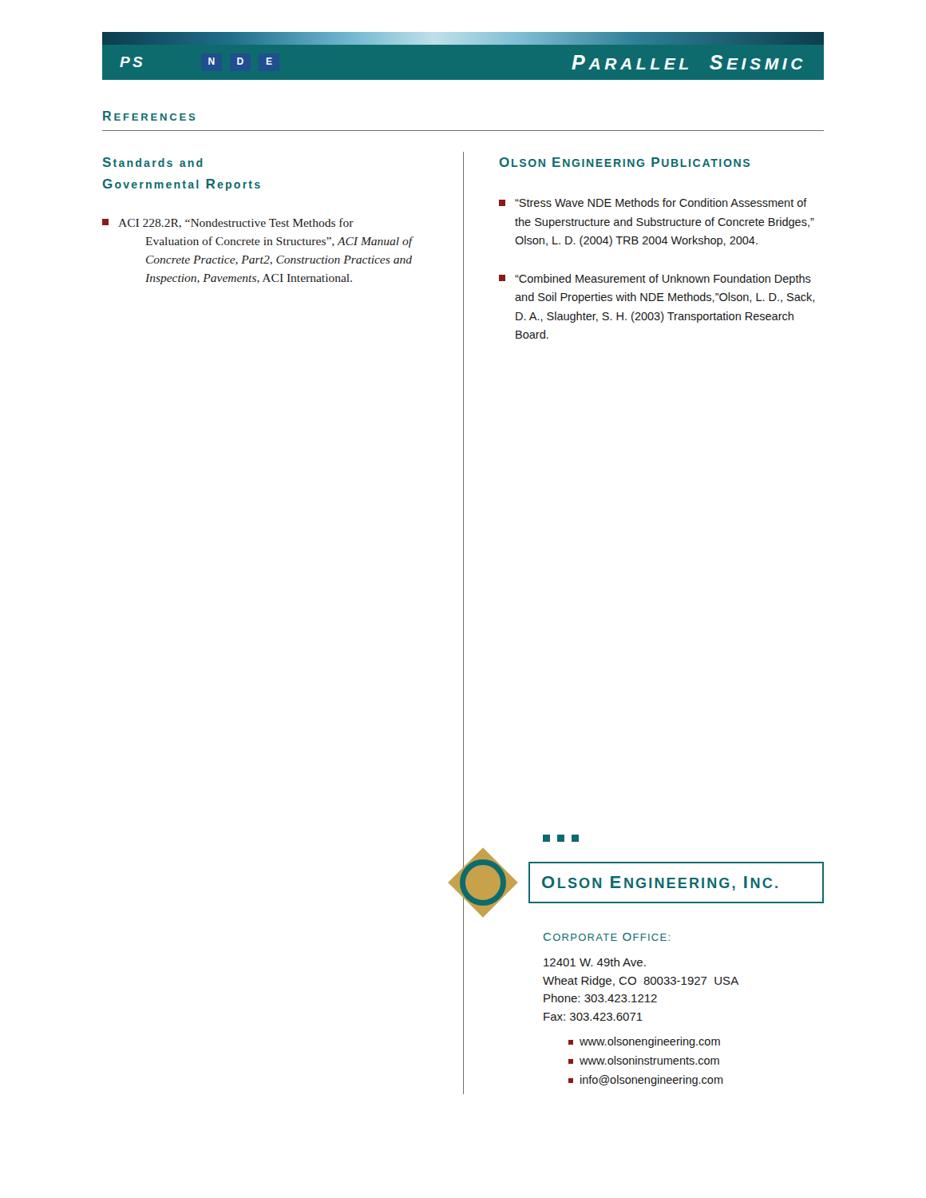PS NDE PARALLEL SEISMIC
REFERENCES
Standards and
Governmental Reports
ACI 228.2R, “Nondestructive Test Methods for Evaluation of Concrete in Structures”, ACI Manual of Concrete Practice, Part2, Construction Practices and Inspection, Pavements, ACI International.
OLSON ENGINEERING PUBLICATIONS
“Stress Wave NDE Methods for Condition Assessment of the Superstructure and Substructure of Concrete Bridges,” Olson, L. D. (2004) TRB 2004 Workshop, 2004.
“Combined Measurement of Unknown Foundation Depths and Soil Properties with NDE Methods,”Olson, L. D., Sack, D. A., Slaughter, S. H. (2003) Transportation Research Board.
OLSON ENGINEERING, INC.
CORPORATE OFFICE:
12401 W. 49th Ave.
Wheat Ridge, CO 80033-1927 USA
Phone: 303.423.1212
Fax: 303.423.6071
www.olsonengineering.com
www.olsoninstruments.com
info@olsonengineering.com